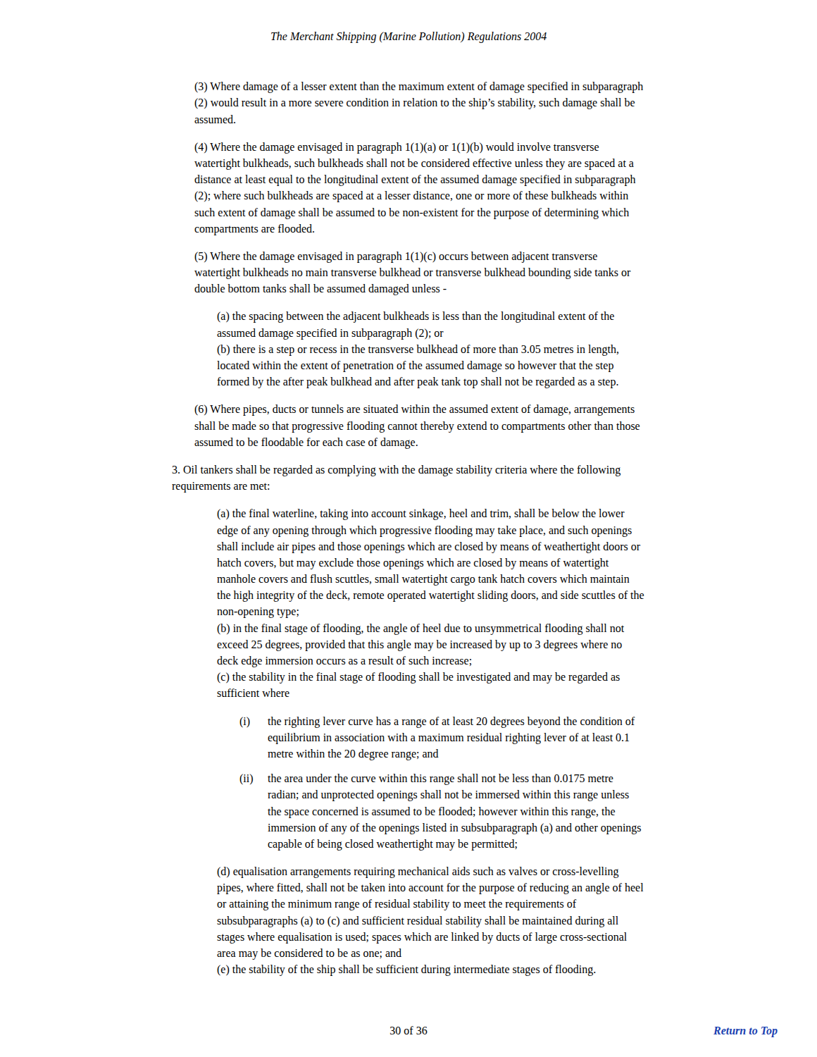The Merchant Shipping (Marine Pollution) Regulations 2004
(3) Where damage of a lesser extent than the maximum extent of damage specified in subparagraph (2) would result in a more severe condition in relation to the ship’s stability, such damage shall be assumed.
(4) Where the damage envisaged in paragraph 1(1)(a) or 1(1)(b) would involve transverse watertight bulkheads, such bulkheads shall not be considered effective unless they are spaced at a distance at least equal to the longitudinal extent of the assumed damage specified in subparagraph (2); where such bulkheads are spaced at a lesser distance, one or more of these bulkheads within such extent of damage shall be assumed to be non-existent for the purpose of determining which compartments are flooded.
(5) Where the damage envisaged in paragraph 1(1)(c) occurs between adjacent transverse watertight bulkheads no main transverse bulkhead or transverse bulkhead bounding side tanks or double bottom tanks shall be assumed damaged unless -
(a) the spacing between the adjacent bulkheads is less than the longitudinal extent of the assumed damage specified in subparagraph (2); or
(b) there is a step or recess in the transverse bulkhead of more than 3.05 metres in length, located within the extent of penetration of the assumed damage so however that the step formed by the after peak bulkhead and after peak tank top shall not be regarded as a step.
(6) Where pipes, ducts or tunnels are situated within the assumed extent of damage, arrangements shall be made so that progressive flooding cannot thereby extend to compartments other than those assumed to be floodable for each case of damage.
3. Oil tankers shall be regarded as complying with the damage stability criteria where the following requirements are met:
(a) the final waterline, taking into account sinkage, heel and trim, shall be below the lower edge of any opening through which progressive flooding may take place, and such openings shall include air pipes and those openings which are closed by means of weathertight doors or hatch covers, but may exclude those openings which are closed by means of watertight manhole covers and flush scuttles, small watertight cargo tank hatch covers which maintain the high integrity of the deck, remote operated watertight sliding doors, and side scuttles of the non-opening type;
(b) in the final stage of flooding, the angle of heel due to unsymmetrical flooding shall not exceed 25 degrees, provided that this angle may be increased by up to 3 degrees where no deck edge immersion occurs as a result of such increase;
(c) the stability in the final stage of flooding shall be investigated and may be regarded as sufficient where
(i) the righting lever curve has a range of at least 20 degrees beyond the condition of equilibrium in association with a maximum residual righting lever of at least 0.1 metre within the 20 degree range; and
(ii) the area under the curve within this range shall not be less than 0.0175 metre radian; and unprotected openings shall not be immersed within this range unless the space concerned is assumed to be flooded; however within this range, the immersion of any of the openings listed in subsubparagraph (a) and other openings capable of being closed weathertight may be permitted;
(d) equalisation arrangements requiring mechanical aids such as valves or cross-levelling pipes, where fitted, shall not be taken into account for the purpose of reducing an angle of heel or attaining the minimum range of residual stability to meet the requirements of subsubparagraphs (a) to (c) and sufficient residual stability shall be maintained during all stages where equalisation is used; spaces which are linked by ducts of large cross-sectional area may be considered to be as one; and
(e) the stability of the ship shall be sufficient during intermediate stages of flooding.
30 of 36 Return to Top